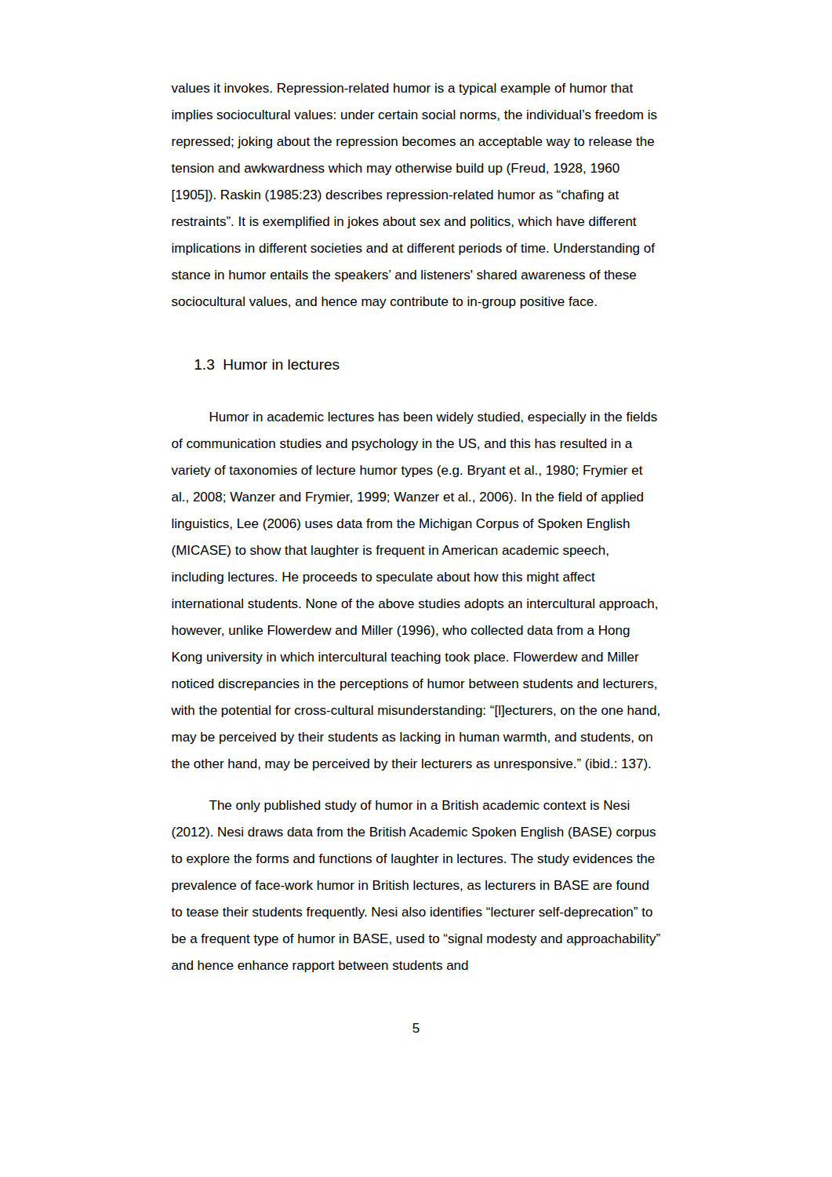values it invokes. Repression-related humor is a typical example of humor that implies sociocultural values: under certain social norms, the individual’s freedom is repressed; joking about the repression becomes an acceptable way to release the tension and awkwardness which may otherwise build up (Freud, 1928, 1960 [1905]). Raskin (1985:23) describes repression-related humor as “chafing at restraints”. It is exemplified in jokes about sex and politics, which have different implications in different societies and at different periods of time. Understanding of stance in humor entails the speakers’ and listeners' shared awareness of these sociocultural values, and hence may contribute to in-group positive face.
1.3 Humor in lectures
Humor in academic lectures has been widely studied, especially in the fields of communication studies and psychology in the US, and this has resulted in a variety of taxonomies of lecture humor types (e.g. Bryant et al., 1980; Frymier et al., 2008; Wanzer and Frymier, 1999; Wanzer et al., 2006). In the field of applied linguistics, Lee (2006) uses data from the Michigan Corpus of Spoken English (MICASE) to show that laughter is frequent in American academic speech, including lectures. He proceeds to speculate about how this might affect international students. None of the above studies adopts an intercultural approach, however, unlike Flowerdew and Miller (1996), who collected data from a Hong Kong university in which intercultural teaching took place. Flowerdew and Miller noticed discrepancies in the perceptions of humor between students and lecturers, with the potential for cross-cultural misunderstanding: “[l]ecturers, on the one hand, may be perceived by their students as lacking in human warmth, and students, on the other hand, may be perceived by their lecturers as unresponsive.” (ibid.: 137).
The only published study of humor in a British academic context is Nesi (2012). Nesi draws data from the British Academic Spoken English (BASE) corpus to explore the forms and functions of laughter in lectures. The study evidences the prevalence of face-work humor in British lectures, as lecturers in BASE are found to tease their students frequently. Nesi also identifies “lecturer self-deprecation” to be a frequent type of humor in BASE, used to “signal modesty and approachability” and hence enhance rapport between students and
5